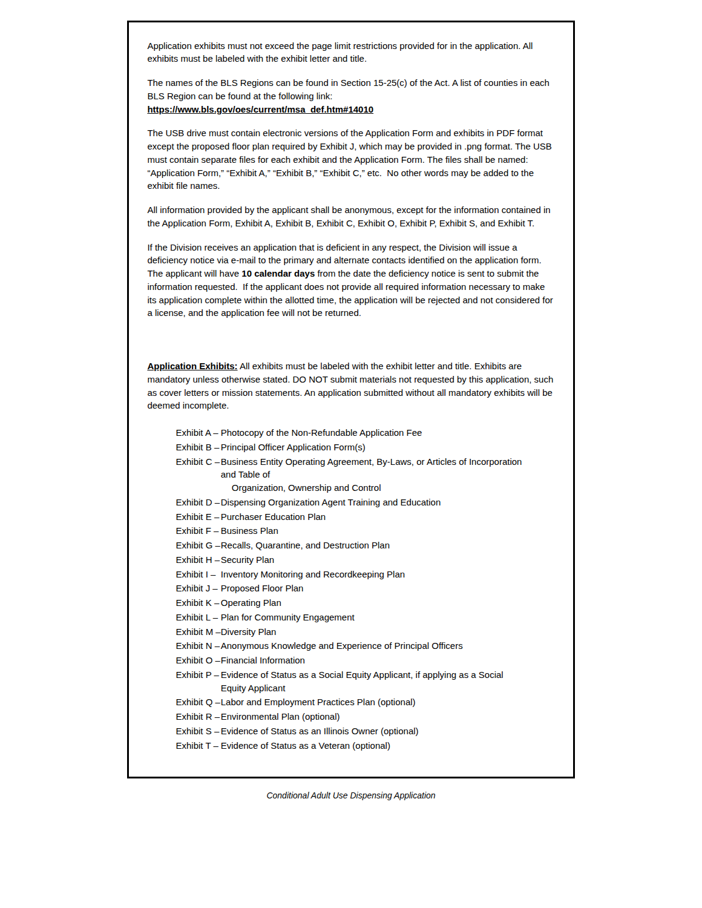Application exhibits must not exceed the page limit restrictions provided for in the application. All exhibits must be labeled with the exhibit letter and title.
The names of the BLS Regions can be found in Section 15-25(c) of the Act. A list of counties in each BLS Region can be found at the following link: https://www.bls.gov/oes/current/msa_def.htm#14010
The USB drive must contain electronic versions of the Application Form and exhibits in PDF format except the proposed floor plan required by Exhibit J, which may be provided in .png format. The USB must contain separate files for each exhibit and the Application Form. The files shall be named: “Application Form,” “Exhibit A,” “Exhibit B,” “Exhibit C,” etc. No other words may be added to the exhibit file names.
All information provided by the applicant shall be anonymous, except for the information contained in the Application Form, Exhibit A, Exhibit B, Exhibit C, Exhibit O, Exhibit P, Exhibit S, and Exhibit T.
If the Division receives an application that is deficient in any respect, the Division will issue a deficiency notice via e-mail to the primary and alternate contacts identified on the application form. The applicant will have 10 calendar days from the date the deficiency notice is sent to submit the information requested. If the applicant does not provide all required information necessary to make its application complete within the allotted time, the application will be rejected and not considered for a license, and the application fee will not be returned.
Application Exhibits: All exhibits must be labeled with the exhibit letter and title. Exhibits are mandatory unless otherwise stated. DO NOT submit materials not requested by this application, such as cover letters or mission statements. An application submitted without all mandatory exhibits will be deemed incomplete.
| Exhibit A – | Photocopy of the Non-Refundable Application Fee |
| Exhibit B – | Principal Officer Application Form(s) |
| Exhibit C – | Business Entity Operating Agreement, By-Laws, or Articles of Incorporation and Table of Organization, Ownership and Control |
| Exhibit D – | Dispensing Organization Agent Training and Education |
| Exhibit E – | Purchaser Education Plan |
| Exhibit F – | Business Plan |
| Exhibit G – | Recalls, Quarantine, and Destruction Plan |
| Exhibit H – | Security Plan |
| Exhibit I – | Inventory Monitoring and Recordkeeping Plan |
| Exhibit J – | Proposed Floor Plan |
| Exhibit K – | Operating Plan |
| Exhibit L – | Plan for Community Engagement |
| Exhibit M – | Diversity Plan |
| Exhibit N – | Anonymous Knowledge and Experience of Principal Officers |
| Exhibit O – | Financial Information |
| Exhibit P – | Evidence of Status as a Social Equity Applicant, if applying as a Social Equity Applicant |
| Exhibit Q – | Labor and Employment Practices Plan (optional) |
| Exhibit R – | Environmental Plan (optional) |
| Exhibit S – | Evidence of Status as an Illinois Owner (optional) |
| Exhibit T – | Evidence of Status as a Veteran (optional) |
Conditional Adult Use Dispensing Application